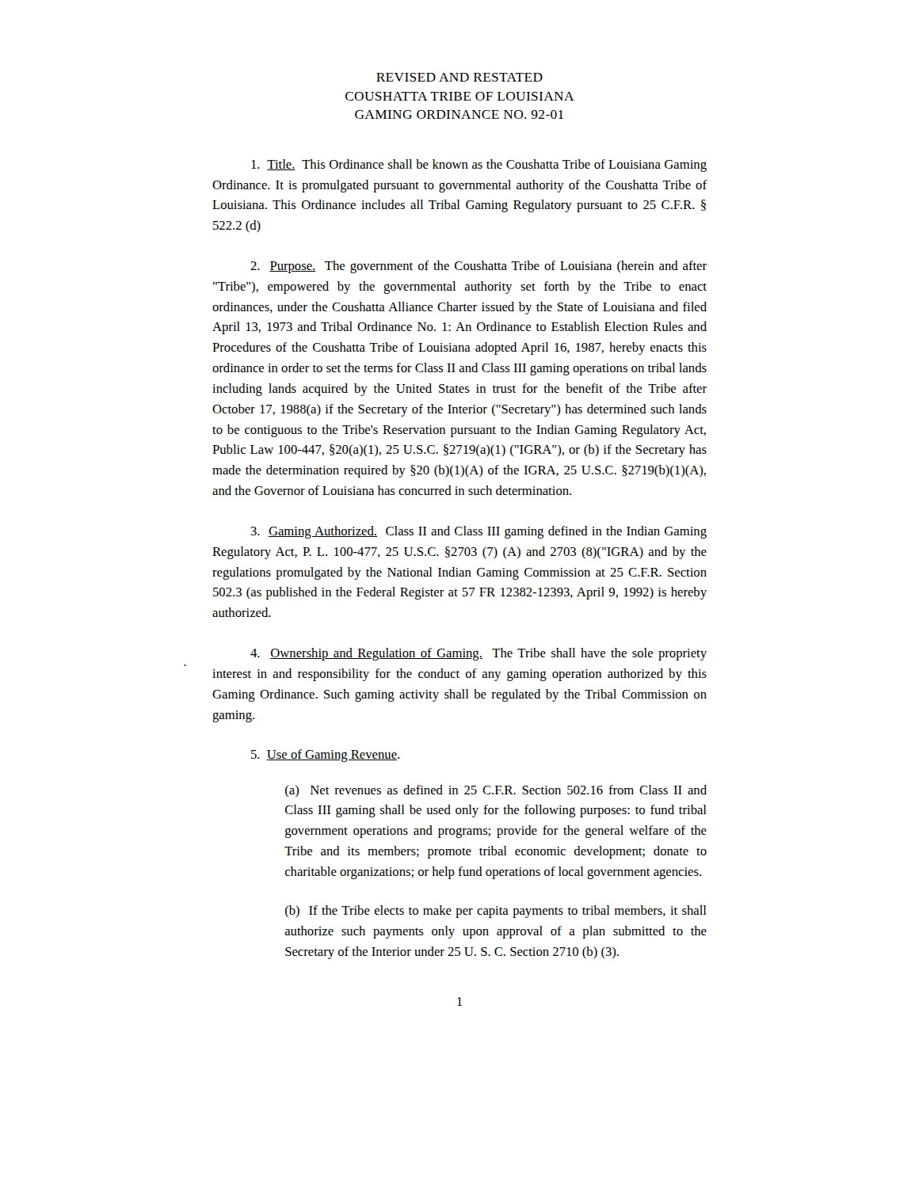REVISED AND RESTATED COUSHATTA TRIBE OF LOUISIANA GAMING ORDINANCE NO. 92-01
1. Title. This Ordinance shall be known as the Coushatta Tribe of Louisiana Gaming Ordinance. It is promulgated pursuant to governmental authority of the Coushatta Tribe of Louisiana. This Ordinance includes all Tribal Gaming Regulatory pursuant to 25 C.F.R. § 522.2 (d)
2. Purpose. The government of the Coushatta Tribe of Louisiana (herein and after "Tribe"), empowered by the governmental authority set forth by the Tribe to enact ordinances, under the Coushatta Alliance Charter issued by the State of Louisiana and filed April 13, 1973 and Tribal Ordinance No. 1: An Ordinance to Establish Election Rules and Procedures of the Coushatta Tribe of Louisiana adopted April 16, 1987, hereby enacts this ordinance in order to set the terms for Class II and Class III gaming operations on tribal lands including lands acquired by the United States in trust for the benefit of the Tribe after October 17, 1988(a) if the Secretary of the Interior ("Secretary") has determined such lands to be contiguous to the Tribe's Reservation pursuant to the Indian Gaming Regulatory Act, Public Law 100-447, §20(a)(1), 25 U.S.C. §2719(a)(1) ("IGRA"), or (b) if the Secretary has made the determination required by §20 (b)(1)(A) of the IGRA, 25 U.S.C. §2719(b)(1)(A), and the Governor of Louisiana has concurred in such determination.
3. Gaming Authorized. Class II and Class III gaming defined in the Indian Gaming Regulatory Act, P. L. 100-477, 25 U.S.C. §2703 (7) (A) and 2703 (8)("IGRA) and by the regulations promulgated by the National Indian Gaming Commission at 25 C.F.R. Section 502.3 (as published in the Federal Register at 57 FR 12382-12393, April 9, 1992) is hereby authorized.
4. Ownership and Regulation of Gaming. The Tribe shall have the sole propriety interest in and responsibility for the conduct of any gaming operation authorized by this Gaming Ordinance. Such gaming activity shall be regulated by the Tribal Commission on gaming.
5. Use of Gaming Revenue.
(a) Net revenues as defined in 25 C.F.R. Section 502.16 from Class II and Class III gaming shall be used only for the following purposes: to fund tribal government operations and programs; provide for the general welfare of the Tribe and its members; promote tribal economic development; donate to charitable organizations; or help fund operations of local government agencies.
(b) If the Tribe elects to make per capita payments to tribal members, it shall authorize such payments only upon approval of a plan submitted to the Secretary of the Interior under 25 U. S. C. Section 2710 (b) (3).
.
1